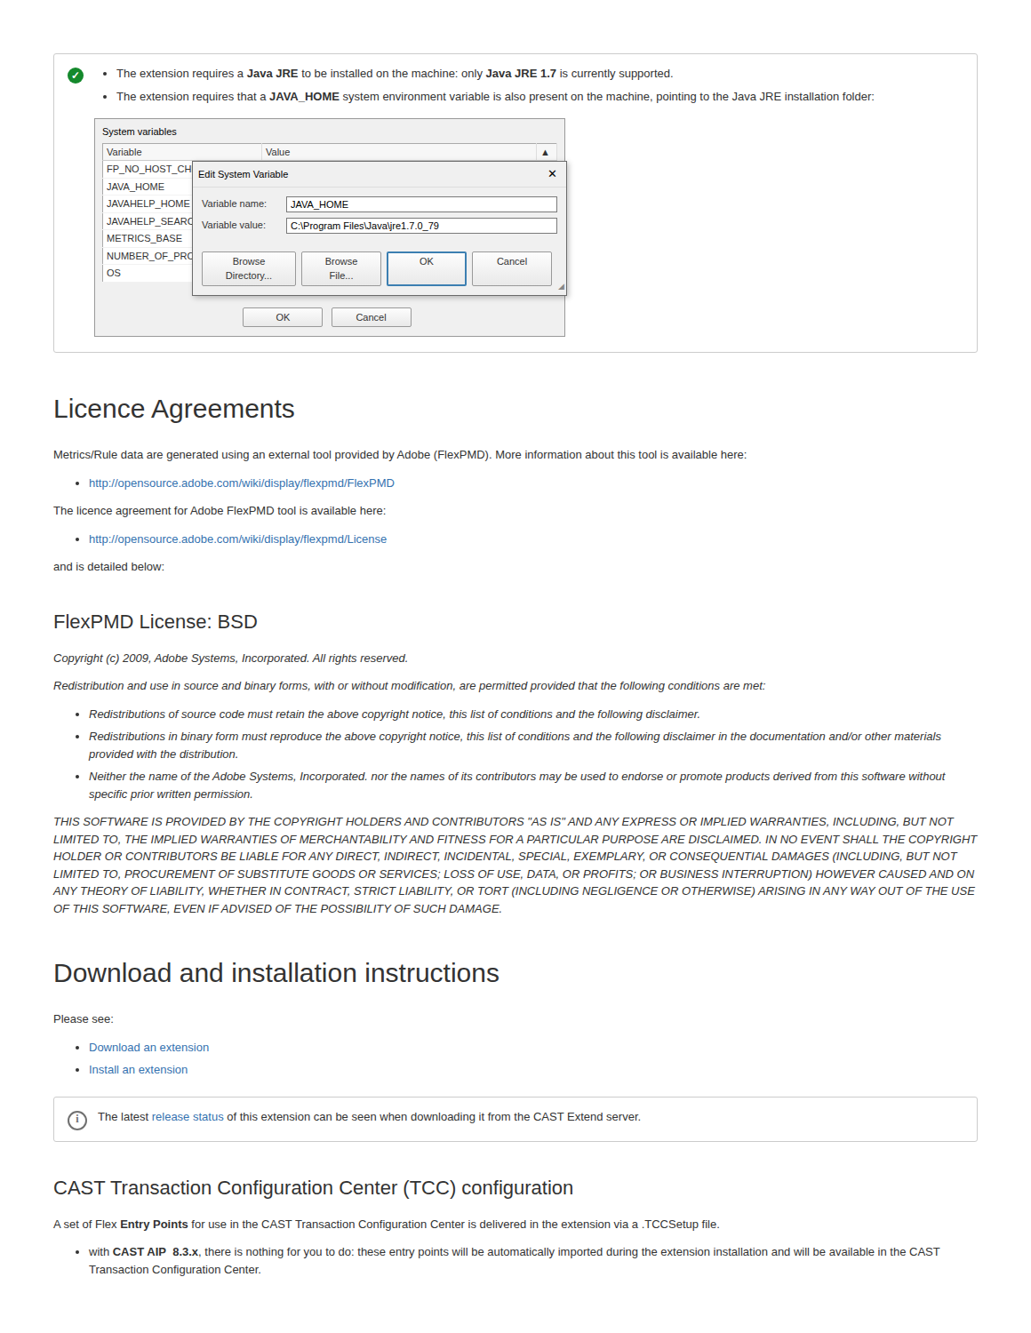✓
The extension requires a Java JRE to be installed on the machine: only Java JRE 1.7 is currently supported.
The extension requires that a JAVA_HOME system environment variable is also present on the machine, pointing to the Java JRE installation folder:
System variables
| Variable | Value | ▲ |
| --- | --- | --- |
| FP_NO_HOST_CHECK | NO | |
| JAVA_HOME | C:\Program Files\Java\jre1.7.0_79 | |
| JAVAHELP_HOME | C:\Program Files\JavaHelp | |
| JAVAHELP_SEARCH | C:\Program Files\JavaHelp\search | |
| METRICS_BASE | C:\Metrics | |
| NUMBER_OF_PROCESSORS | 4 | |
| OS | Windows_NT | ▼ |
OK Cancel
Edit System Variable ✕
Variable name:
Variable value:
Browse Directory... Browse File...
OK Cancel
◢
Licence Agreements
Metrics/Rule data are generated using an external tool provided by Adobe (FlexPMD). More information about this tool is available here:
http://opensource.adobe.com/wiki/display/flexpmd/FlexPMD
The licence agreement for Adobe FlexPMD tool is available here:
http://opensource.adobe.com/wiki/display/flexpmd/License
and is detailed below:
FlexPMD License: BSD
Copyright (c) 2009, Adobe Systems, Incorporated. All rights reserved.
Redistribution and use in source and binary forms, with or without modification, are permitted provided that the following conditions are met:
Redistributions of source code must retain the above copyright notice, this list of conditions and the following disclaimer.
Redistributions in binary form must reproduce the above copyright notice, this list of conditions and the following disclaimer in the documentation and/or other materials provided with the distribution.
Neither the name of the Adobe Systems, Incorporated. nor the names of its contributors may be used to endorse or promote products derived from this software without specific prior written permission.
THIS SOFTWARE IS PROVIDED BY THE COPYRIGHT HOLDERS AND CONTRIBUTORS "AS IS" AND ANY EXPRESS OR IMPLIED WARRANTIES, INCLUDING, BUT NOT LIMITED TO, THE IMPLIED WARRANTIES OF MERCHANTABILITY AND FITNESS FOR A PARTICULAR PURPOSE ARE DISCLAIMED. IN NO EVENT SHALL THE COPYRIGHT HOLDER OR CONTRIBUTORS BE LIABLE FOR ANY DIRECT, INDIRECT, INCIDENTAL, SPECIAL, EXEMPLARY, OR CONSEQUENTIAL DAMAGES (INCLUDING, BUT NOT LIMITED TO, PROCUREMENT OF SUBSTITUTE GOODS OR SERVICES; LOSS OF USE, DATA, OR PROFITS; OR BUSINESS INTERRUPTION) HOWEVER CAUSED AND ON ANY THEORY OF LIABILITY, WHETHER IN CONTRACT, STRICT LIABILITY, OR TORT (INCLUDING NEGLIGENCE OR OTHERWISE) ARISING IN ANY WAY OUT OF THE USE OF THIS SOFTWARE, EVEN IF ADVISED OF THE POSSIBILITY OF SUCH DAMAGE.
Download and installation instructions
Please see:
Download an extension
Install an extension
i
The latest release status of this extension can be seen when downloading it from the CAST Extend server.
CAST Transaction Configuration Center (TCC) configuration
A set of Flex Entry Points for use in the CAST Transaction Configuration Center is delivered in the extension via a .TCCSetup file.
with CAST AIP 8.3.x, there is nothing for you to do: these entry points will be automatically imported during the extension installation and will be available in the CAST Transaction Configuration Center.